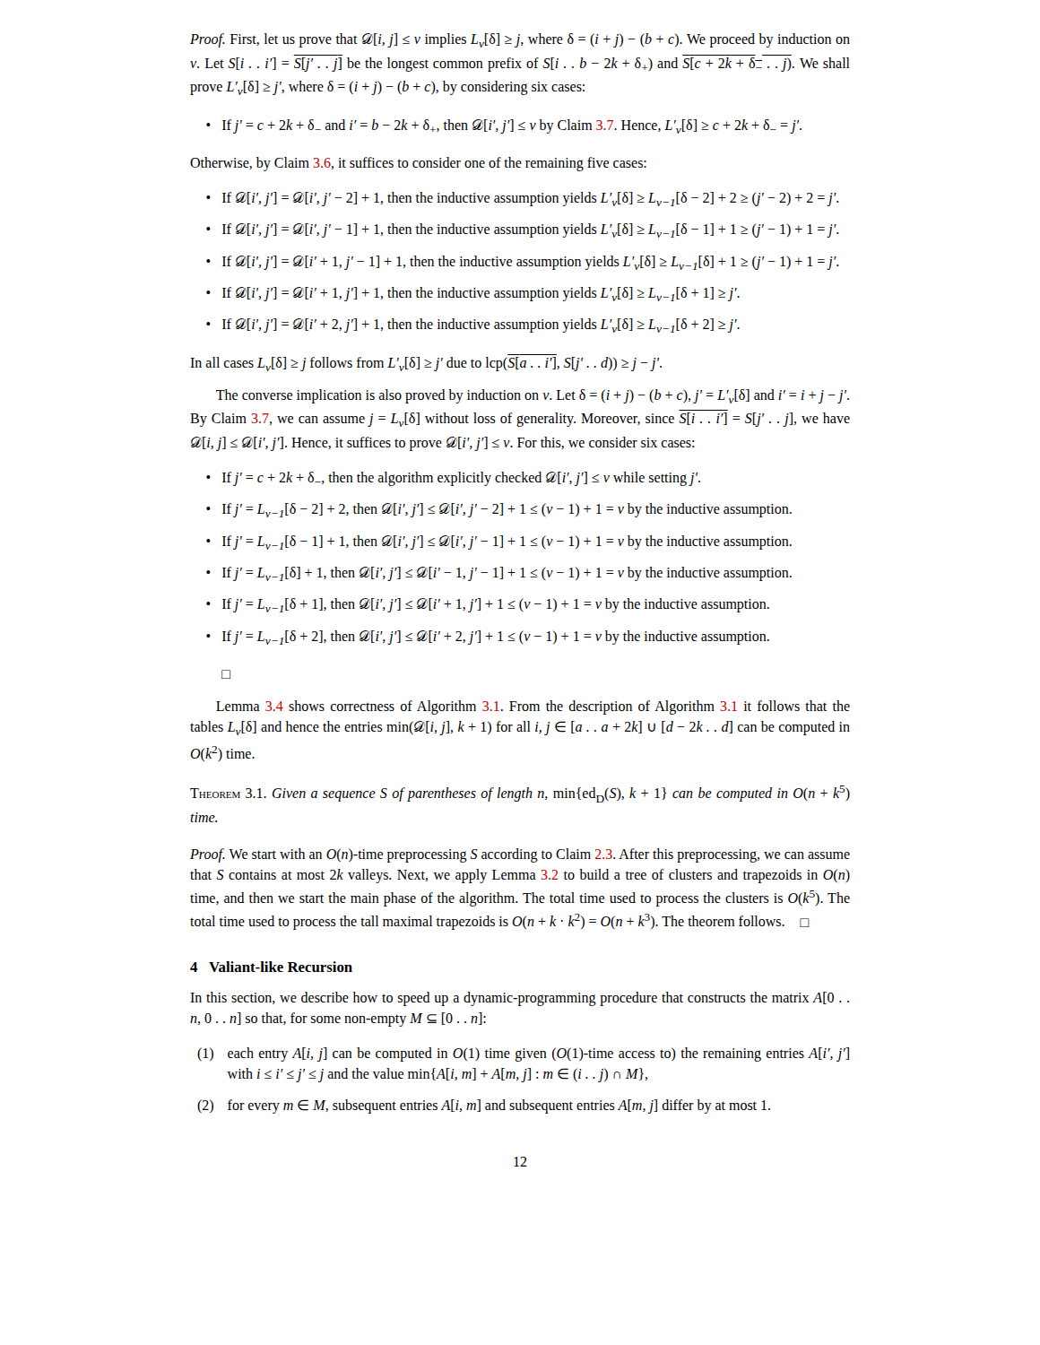Proof. First, let us prove that 𝒟[i, j] ≤ v implies Lv[δ] ≥ j, where δ = (i + j) − (b + c). We proceed by induction on v. Let S[i . . i′] = S[j′ . . j] be the longest common prefix of S[i . . b − 2k + δ+) and S[c + 2k + δ− . . j). We shall prove L′v[δ] ≥ j′, where δ = (i + j) − (b + c), by considering six cases:
If j′ = c + 2k + δ− and i′ = b − 2k + δ+, then 𝒟[i′, j′] ≤ v by Claim 3.7. Hence, L′v[δ] ≥ c + 2k + δ− = j′.
Otherwise, by Claim 3.6, it suffices to consider one of the remaining five cases:
If 𝒟[i′, j′] = 𝒟[i′, j′ − 2] + 1, then the inductive assumption yields L′v[δ] ≥ Lv−1[δ − 2] + 2 ≥ (j′ − 2) + 2 = j′.
If 𝒟[i′, j′] = 𝒟[i′, j′ − 1] + 1, then the inductive assumption yields L′v[δ] ≥ Lv−1[δ − 1] + 1 ≥ (j′ − 1) + 1 = j′.
If 𝒟[i′, j′] = 𝒟[i′ + 1, j′ − 1] + 1, then the inductive assumption yields L′v[δ] ≥ Lv−1[δ] + 1 ≥ (j′ − 1) + 1 = j′.
If 𝒟[i′, j′] = 𝒟[i′ + 1, j′] + 1, then the inductive assumption yields L′v[δ] ≥ Lv−1[δ + 1] ≥ j′.
If 𝒟[i′, j′] = 𝒟[i′ + 2, j′] + 1, then the inductive assumption yields L′v[δ] ≥ Lv−1[δ + 2] ≥ j′.
In all cases Lv[δ] ≥ j follows from L′v[δ] ≥ j′ due to lcp(S[a . . i′], S[j′ . . d)) ≥ j − j′.
The converse implication is also proved by induction on v. Let δ = (i + j) − (b + c), j′ = L′v[δ] and i′ = i + j − j′. By Claim 3.7, we can assume j = Lv[δ] without loss of generality. Moreover, since S[i . . i′] = S[j′ . . j], we have 𝒟[i, j] ≤ 𝒟[i′, j′]. Hence, it suffices to prove 𝒟[i′, j′] ≤ v. For this, we consider six cases:
If j′ = c + 2k + δ−, then the algorithm explicitly checked 𝒟[i′, j′] ≤ v while setting j′.
If j′ = Lv−1[δ − 2] + 2, then 𝒟[i′, j′] ≤ 𝒟[i′, j′ − 2] + 1 ≤ (v − 1) + 1 = v by the inductive assumption.
If j′ = Lv−1[δ − 1] + 1, then 𝒟[i′, j′] ≤ 𝒟[i′, j′ − 1] + 1 ≤ (v − 1) + 1 = v by the inductive assumption.
If j′ = Lv−1[δ] + 1, then 𝒟[i′, j′] ≤ 𝒟[i′ − 1, j′ − 1] + 1 ≤ (v − 1) + 1 = v by the inductive assumption.
If j′ = Lv−1[δ + 1], then 𝒟[i′, j′] ≤ 𝒟[i′ + 1, j′] + 1 ≤ (v − 1) + 1 = v by the inductive assumption.
If j′ = Lv−1[δ + 2], then 𝒟[i′, j′] ≤ 𝒟[i′ + 2, j′] + 1 ≤ (v − 1) + 1 = v by the inductive assumption.
□
Lemma 3.4 shows correctness of Algorithm 3.1. From the description of Algorithm 3.1 it follows that the tables Lv[δ] and hence the entries min(𝒟[i, j], k + 1) for all i, j ∈ [a . . a + 2k] ∪ [d − 2k . . d] can be computed in O(k2) time.
Theorem 3.1. Given a sequence S of parentheses of length n, min{edD(S), k + 1} can be computed in O(n + k5) time.
Proof. We start with an O(n)-time preprocessing S according to Claim 2.3. After this preprocessing, we can assume that S contains at most 2k valleys. Next, we apply Lemma 3.2 to build a tree of clusters and trapezoids in O(n) time, and then we start the main phase of the algorithm. The total time used to process the clusters is O(k5). The total time used to process the tall maximal trapezoids is O(n + k · k2) = O(n + k3). The theorem follows. □
4 Valiant-like Recursion
In this section, we describe how to speed up a dynamic-programming procedure that constructs the matrix A[0 . . n, 0 . . n] so that, for some non-empty M ⊆ [0 . . n]:
each entry A[i, j] can be computed in O(1) time given (O(1)-time access to) the remaining entries A[i′, j′] with i ≤ i′ ≤ j′ ≤ j and the value min{A[i, m] + A[m, j] : m ∈ (i . . j) ∩ M},
for every m ∈ M, subsequent entries A[i, m] and subsequent entries A[m, j] differ by at most 1.
12